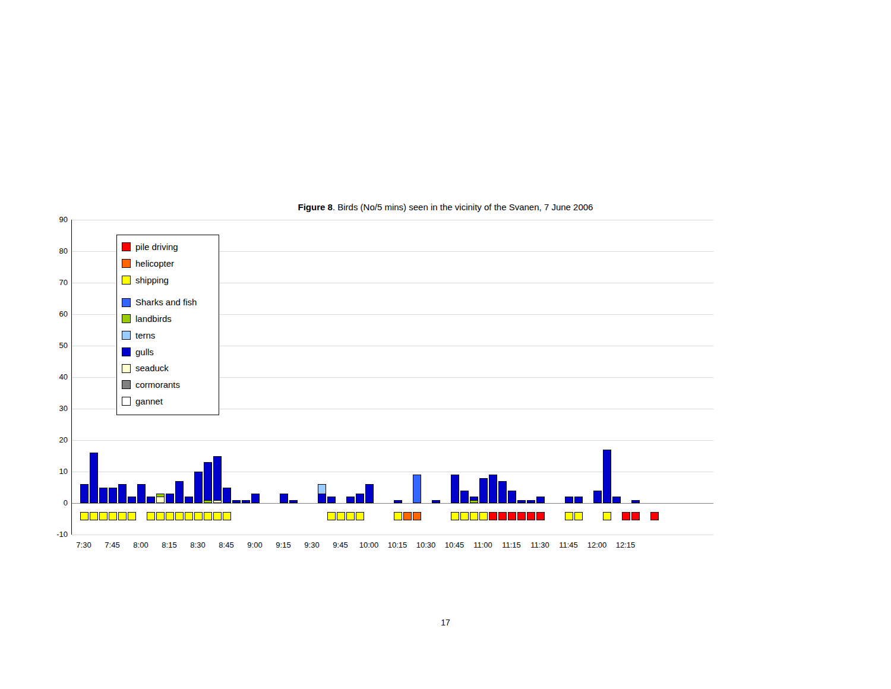Figure 8. Birds (No/5 mins) seen in the vicinity of the Svanen, 7 June 2006
90
80
70
60
50
40
30
20
10
0
-10
7:30
7:45
8:00
8:15
8:30
8:45
9:00
9:15
9:30
9:45
10:00
10:15
10:30
10:45
11:00
11:15
11:30
11:45
12:00
12:15
pile driving
helicopter
shipping
Sharks and fish
landbirds
terns
gulls
seaduck
cormorants
gannet
17